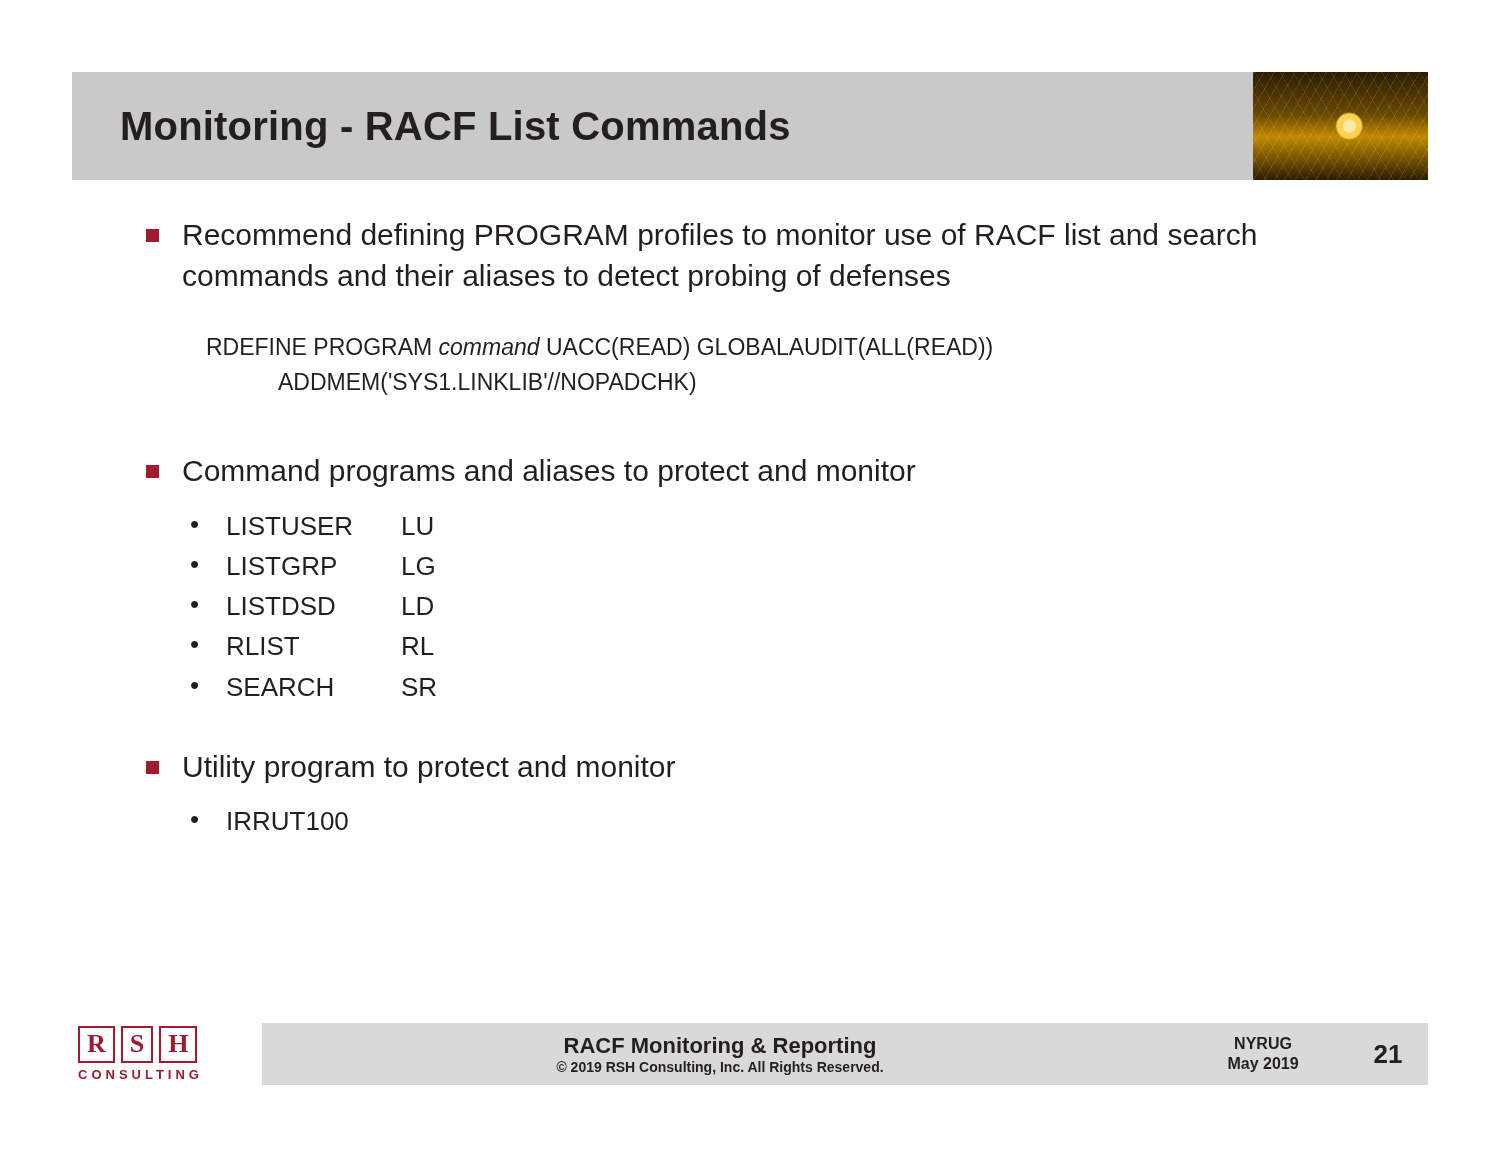Monitoring - RACF List Commands
Recommend defining PROGRAM profiles to monitor use of RACF list and search commands and their aliases to detect probing of defenses
RDEFINE PROGRAM command UACC(READ) GLOBALAUDIT(ALL(READ)) ADDMEM('SYS1.LINKLIB'//NOPADCHK)
Command programs and aliases to protect and monitor
LISTUSERLU
LISTGRPLG
LISTDSDLD
RLISTRL
SEARCHSR
Utility program to protect and monitor
IRRUT100
RSH
CONSULTING
RACF Monitoring & Reporting
© 2019 RSH Consulting, Inc. All Rights Reserved.
NYRUG
May 2019
21